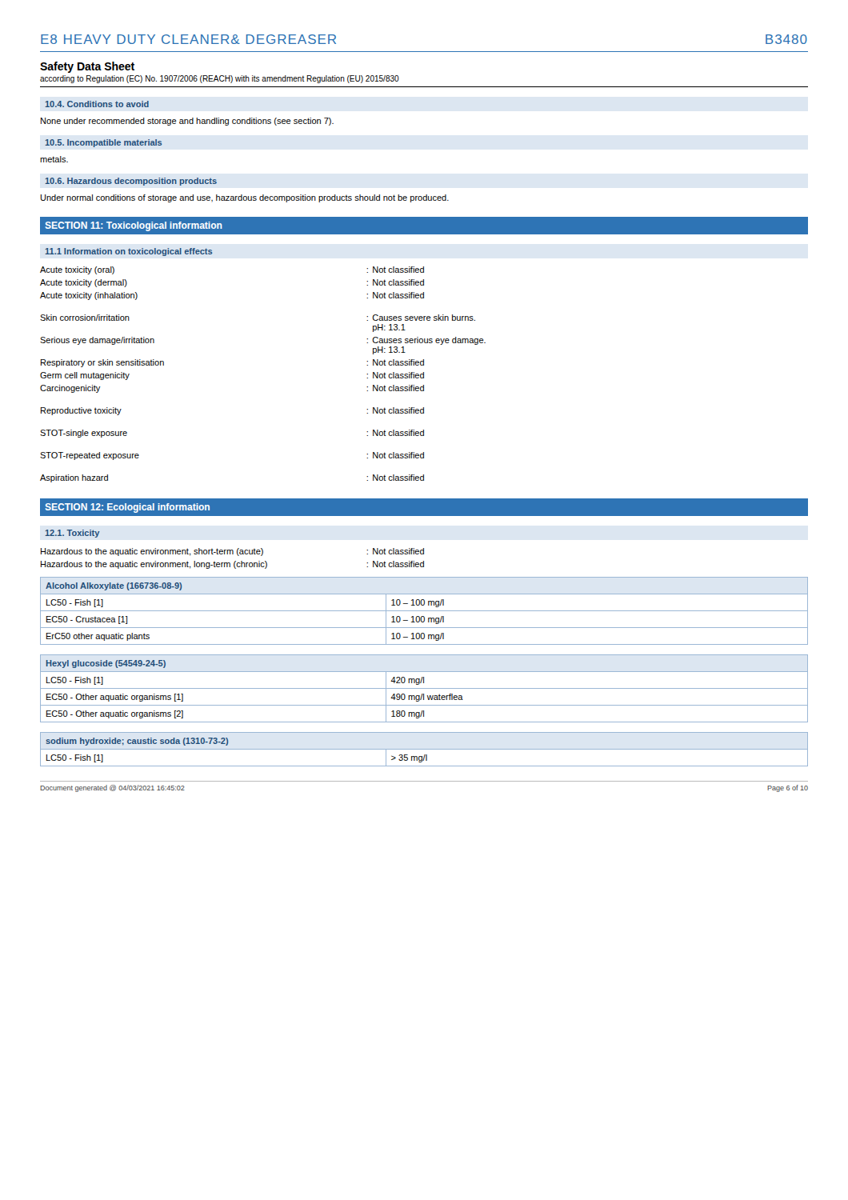E8 HEAVY DUTY CLEANER& DEGREASER B3480
Safety Data Sheet
according to Regulation (EC) No. 1907/2006 (REACH) with its amendment Regulation (EU) 2015/830
10.4. Conditions to avoid
None under recommended storage and handling conditions (see section 7).
10.5. Incompatible materials
metals.
10.6. Hazardous decomposition products
Under normal conditions of storage and use, hazardous decomposition products should not be produced.
SECTION 11: Toxicological information
11.1 Information on toxicological effects
| Acute toxicity (oral) | : | Not classified |
| Acute toxicity (dermal) | : | Not classified |
| Acute toxicity (inhalation) | : | Not classified |
| Skin corrosion/irritation | : | Causes severe skin burns. pH: 13.1 |
| Serious eye damage/irritation | : | Causes serious eye damage. pH: 13.1 |
| Respiratory or skin sensitisation | : | Not classified |
| Germ cell mutagenicity | : | Not classified |
| Carcinogenicity | : | Not classified |
| Reproductive toxicity | : | Not classified |
| STOT-single exposure | : | Not classified |
| STOT-repeated exposure | : | Not classified |
| Aspiration hazard | : | Not classified |
SECTION 12: Ecological information
12.1. Toxicity
| Hazardous to the aquatic environment, short-term (acute) | : | Not classified |
| Hazardous to the aquatic environment, long-term (chronic) | : | Not classified |
| Alcohol Alkoxylate (166736-08-9) |
| --- |
| LC50 - Fish [1] | 10 – 100 mg/l |
| EC50 - Crustacea [1] | 10 – 100 mg/l |
| ErC50 other aquatic plants | 10 – 100 mg/l |
| Hexyl glucoside (54549-24-5) |
| --- |
| LC50 - Fish [1] | 420 mg/l |
| EC50 - Other aquatic organisms [1] | 490 mg/l waterflea |
| EC50 - Other aquatic organisms [2] | 180 mg/l |
| sodium hydroxide; caustic soda (1310-73-2) |
| --- |
| LC50 - Fish [1] | > 35 mg/l |
Document generated @ 04/03/2021 16:45:02 Page 6 of 10